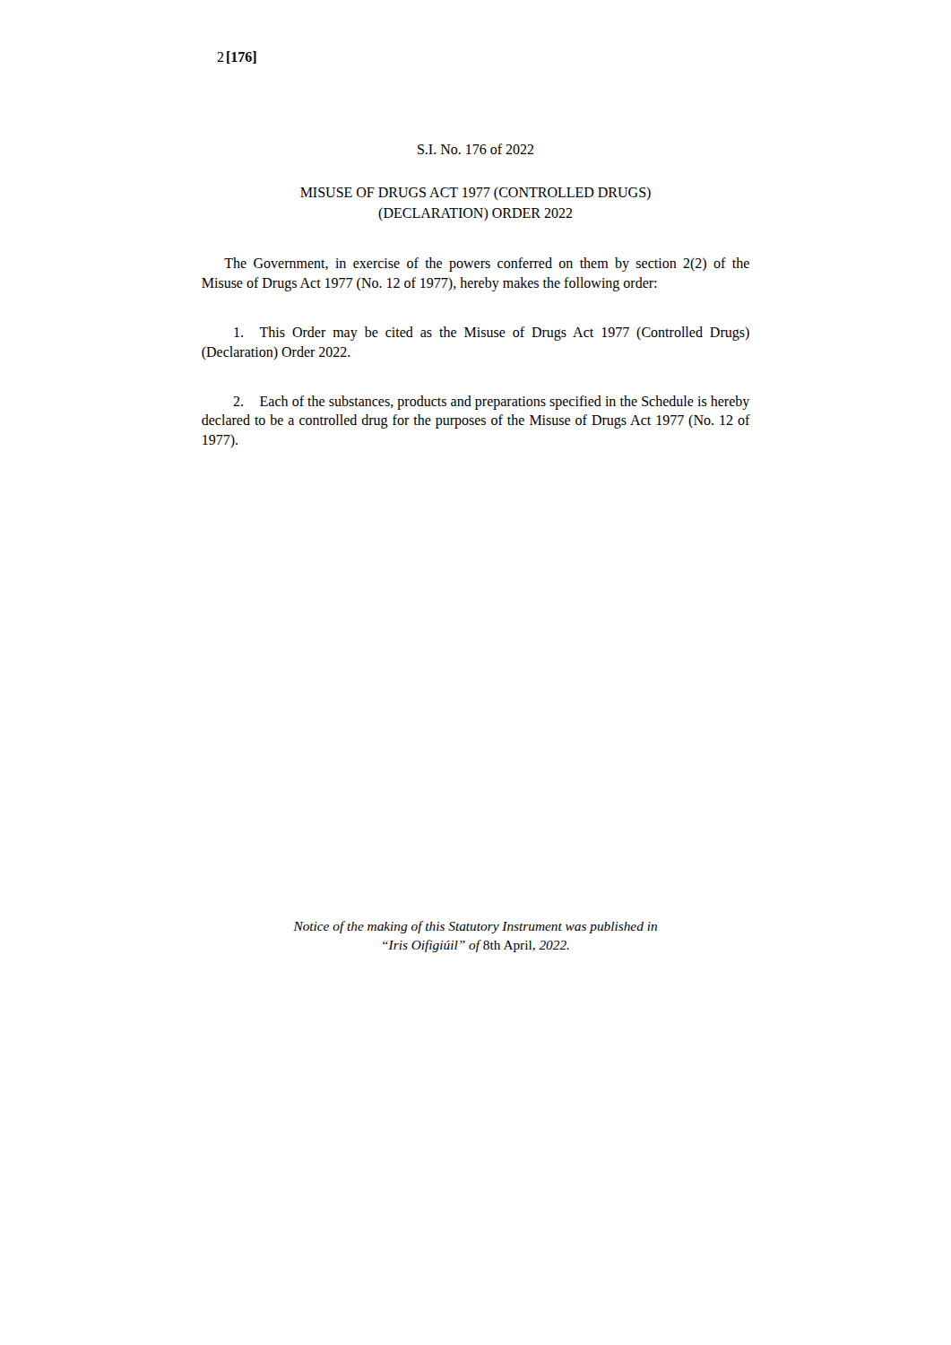2[176]
S.I. No. 176 of 2022
MISUSE OF DRUGS ACT 1977 (CONTROLLED DRUGS) (DECLARATION) ORDER 2022
The Government, in exercise of the powers conferred on them by section 2(2) of the Misuse of Drugs Act 1977 (No. 12 of 1977), hereby makes the following order:
1. This Order may be cited as the Misuse of Drugs Act 1977 (Controlled Drugs) (Declaration) Order 2022.
2. Each of the substances, products and preparations specified in the Schedule is hereby declared to be a controlled drug for the purposes of the Misuse of Drugs Act 1977 (No. 12 of 1977).
Notice of the making of this Statutory Instrument was published in “Iris Oifigiúil” of 8th April, 2022.